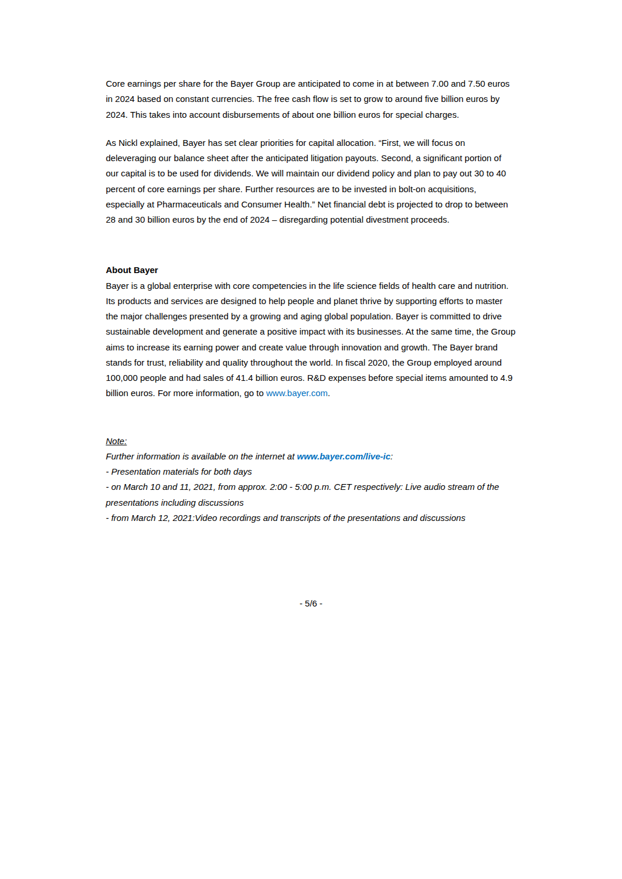Core earnings per share for the Bayer Group are anticipated to come in at between 7.00 and 7.50 euros in 2024 based on constant currencies. The free cash flow is set to grow to around five billion euros by 2024. This takes into account disbursements of about one billion euros for special charges.
As Nickl explained, Bayer has set clear priorities for capital allocation. “First, we will focus on deleveraging our balance sheet after the anticipated litigation payouts. Second, a significant portion of our capital is to be used for dividends. We will maintain our dividend policy and plan to pay out 30 to 40 percent of core earnings per share. Further resources are to be invested in bolt-on acquisitions, especially at Pharmaceuticals and Consumer Health.” Net financial debt is projected to drop to between 28 and 30 billion euros by the end of 2024 – disregarding potential divestment proceeds.
About Bayer
Bayer is a global enterprise with core competencies in the life science fields of health care and nutrition. Its products and services are designed to help people and planet thrive by supporting efforts to master the major challenges presented by a growing and aging global population. Bayer is committed to drive sustainable development and generate a positive impact with its businesses. At the same time, the Group aims to increase its earning power and create value through innovation and growth. The Bayer brand stands for trust, reliability and quality throughout the world. In fiscal 2020, the Group employed around 100,000 people and had sales of 41.4 billion euros. R&D expenses before special items amounted to 4.9 billion euros. For more information, go to www.bayer.com.
Note:
Further information is available on the internet at www.bayer.com/live-ic:
- Presentation materials for both days
- on March 10 and 11, 2021, from approx. 2:00 - 5:00 p.m. CET respectively: Live audio stream of the presentations including discussions
- from March 12, 2021:Video recordings and transcripts of the presentations and discussions
- 5/6 -